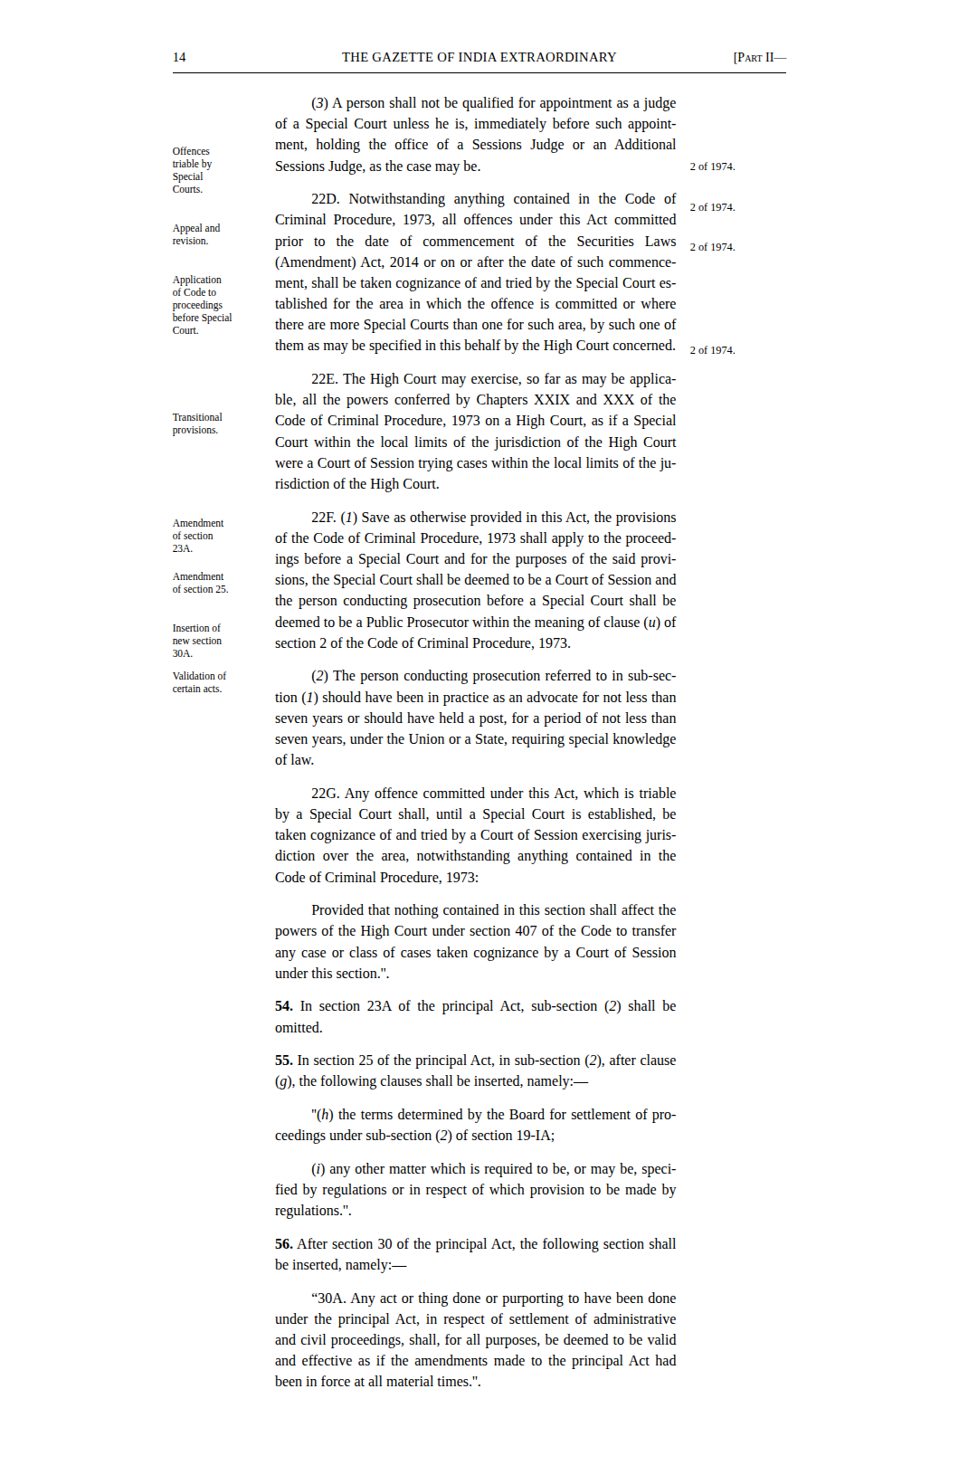14
THE GAZETTE OF INDIA EXTRAORDINARY
[Part II—
Offences
triable by
Special
Courts.
Appeal and
revision.
Application
of Code to
proceedings
before Special
Court.
Transitional
provisions.
Amendment
of section
23A.
Amendment
of section 25.
Insertion of
new section
30A.
Validation of
certain acts.
(3) A person shall not be qualified for appointment as a judge of a Special Court unless he is, immediately before such appointment, holding the office of a Sessions Judge or an Additional Sessions Judge, as the case may be.
22D. Notwithstanding anything contained in the Code of Criminal Procedure, 1973, all offences under this Act committed prior to the date of commencement of the Securities Laws (Amendment) Act, 2014 or on or after the date of such commencement, shall be taken cognizance of and tried by the Special Court established for the area in which the offence is committed or where there are more Special Courts than one for such area, by such one of them as may be specified in this behalf by the High Court concerned.
22E. The High Court may exercise, so far as may be applicable, all the powers conferred by Chapters XXIX and XXX of the Code of Criminal Procedure, 1973 on a High Court, as if a Special Court within the local limits of the jurisdiction of the High Court were a Court of Session trying cases within the local limits of the jurisdiction of the High Court.
22F. (1) Save as otherwise provided in this Act, the provisions of the Code of Criminal Procedure, 1973 shall apply to the proceedings before a Special Court and for the purposes of the said provisions, the Special Court shall be deemed to be a Court of Session and the person conducting prosecution before a Special Court shall be deemed to be a Public Prosecutor within the meaning of clause (u) of section 2 of the Code of Criminal Procedure, 1973.
(2) The person conducting prosecution referred to in sub-section (1) should have been in practice as an advocate for not less than seven years or should have held a post, for a period of not less than seven years, under the Union or a State, requiring special knowledge of law.
22G. Any offence committed under this Act, which is triable by a Special Court shall, until a Special Court is established, be taken cognizance of and tried by a Court of Session exercising jurisdiction over the area, notwithstanding anything contained in the Code of Criminal Procedure, 1973:
Provided that nothing contained in this section shall affect the powers of the High Court under section 407 of the Code to transfer any case or class of cases taken cognizance by a Court of Session under this section.''.
54. In section 23A of the principal Act, sub-section (2) shall be omitted.
55. In section 25 of the principal Act, in sub-section (2), after clause (g), the following clauses shall be inserted, namely:—
''(h) the terms determined by the Board for settlement of proceedings under sub-section (2) of section 19-IA;
(i) any other matter which is required to be, or may be, specified by regulations or in respect of which provision to be made by regulations.''.
56. After section 30 of the principal Act, the following section shall be inserted, namely:—
“30A. Any act or thing done or purporting to have been done under the principal Act, in respect of settlement of administrative and civil proceedings, shall, for all purposes, be deemed to be valid and effective as if the amendments made to the principal Act had been in force at all material times.''.
2 of 1974.
2 of 1974.
2 of 1974.
2 of 1974.